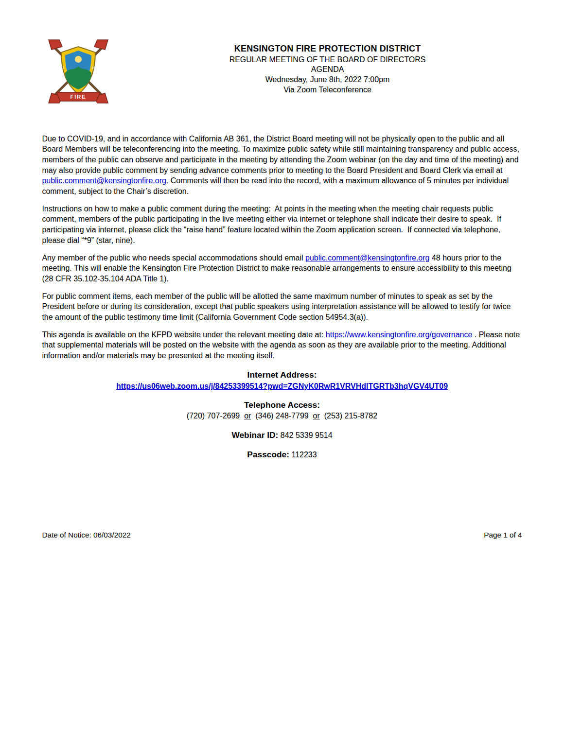FIRE EST 1922
KENSINGTON FIRE PROTECTION DISTRICT
REGULAR MEETING OF THE BOARD OF DIRECTORS
AGENDA
Wednesday, June 8th, 2022 7:00pm
Via Zoom Teleconference
Due to COVID-19, and in accordance with California AB 361, the District Board meeting will not be physically open to the public and all Board Members will be teleconferencing into the meeting. To maximize public safety while still maintaining transparency and public access, members of the public can observe and participate in the meeting by attending the Zoom webinar (on the day and time of the meeting) and may also provide public comment by sending advance comments prior to meeting to the Board President and Board Clerk via email at public.comment@kensingtonfire.org. Comments will then be read into the record, with a maximum allowance of 5 minutes per individual comment, subject to the Chair’s discretion.
Instructions on how to make a public comment during the meeting: At points in the meeting when the meeting chair requests public comment, members of the public participating in the live meeting either via internet or telephone shall indicate their desire to speak. If participating via internet, please click the “raise hand” feature located within the Zoom application screen. If connected via telephone, please dial “*9” (star, nine).
Any member of the public who needs special accommodations should email public.comment@kensingtonfire.org 48 hours prior to the meeting. This will enable the Kensington Fire Protection District to make reasonable arrangements to ensure accessibility to this meeting (28 CFR 35.102-35.104 ADA Title 1).
For public comment items, each member of the public will be allotted the same maximum number of minutes to speak as set by the President before or during its consideration, except that public speakers using interpretation assistance will be allowed to testify for twice the amount of the public testimony time limit (California Government Code section 54954.3(a)).
This agenda is available on the KFPD website under the relevant meeting date at: https://www.kensingtonfire.org/governance . Please note that supplemental materials will be posted on the website with the agenda as soon as they are available prior to the meeting. Additional information and/or materials may be presented at the meeting itself.
Internet Address:
https://us06web.zoom.us/j/84253399514?pwd=ZGNyK0RwR1VRVHdlTGRTb3hqVGV4UT09
Telephone Access:
(720) 707-2699 or (346) 248-7799 or (253) 215-8782
Webinar ID: 842 5339 9514
Passcode: 112233
Date of Notice: 06/03/2022 Page 1 of 4